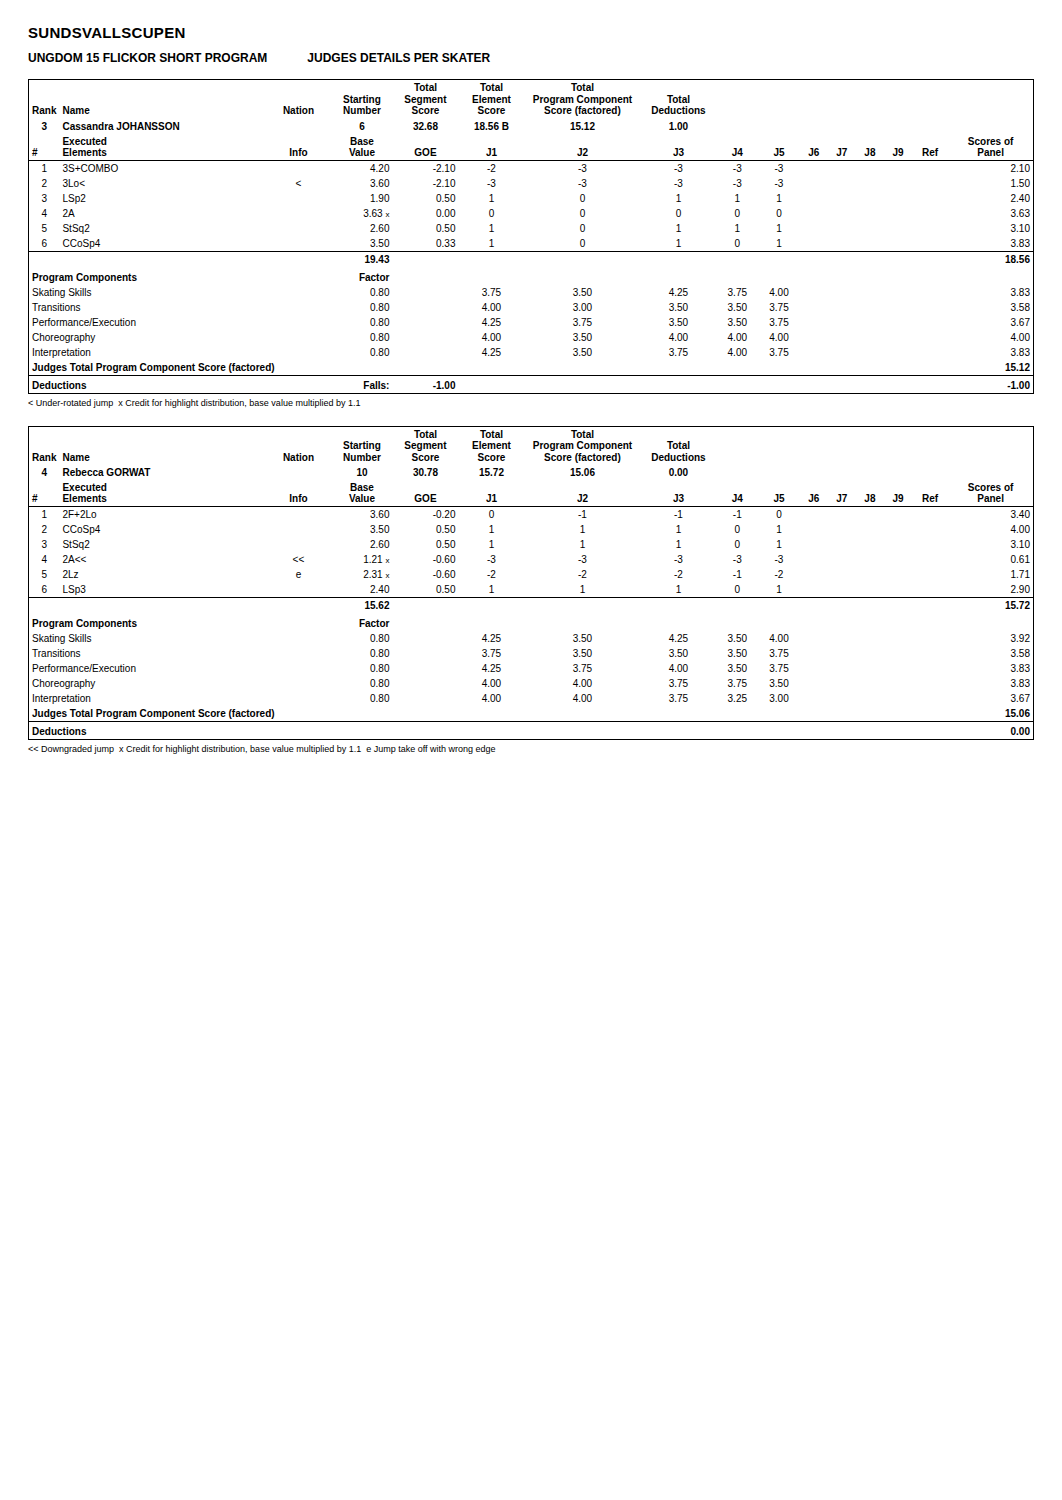SUNDSVALLSCUPEN
UNGDOM 15 FLICKOR SHORT PROGRAM JUDGES DETAILS PER SKATER
| Rank | Name | Nation | Starting Number | Total Segment Score | Total Element Score | Total Program Component Score (factored) | Total Deductions |
| --- | --- | --- | --- | --- | --- | --- | --- |
| 3 | Cassandra JOHANSSON | | 6 | 32.68 | 18.56 B | 15.12 | 1.00 |
| # | Executed Elements | Info | Base Value | GOE | J1 | J2 | J3 | J4 | J5 | J6 | J7 | J8 | J9 | Ref | Scores of Panel |
| 1 | 3S+COMBO | | 4.20 | -2.10 | -2 | -3 | -3 | -3 | -3 | | | | | | 2.10 |
| 2 | 3Lo< | < | 3.60 | -2.10 | -3 | -3 | -3 | -3 | -3 | | | | | | 1.50 |
| 3 | LSp2 | | 1.90 | 0.50 | 1 | 0 | 1 | 1 | 1 | | | | | | 2.40 |
| 4 | 2A | | 3.63 x | 0.00 | 0 | 0 | 0 | 0 | 0 | | | | | | 3.63 |
| 5 | StSq2 | | 2.60 | 0.50 | 1 | 0 | 1 | 1 | 1 | | | | | | 3.10 |
| 6 | CCoSp4 | | 3.50 | 0.33 | 1 | 0 | 1 | 0 | 1 | | | | | | 3.83 |
| | | | 19.43 | | | | | | | | | | | | 18.56 |
| Program Components | Factor | | | | | | | | | | | | |
| Skating Skills | 0.80 | | 3.75 | 3.50 | 4.25 | 3.75 | 4.00 | | | | | | 3.83 |
| Transitions | 0.80 | | 4.00 | 3.00 | 3.50 | 3.50 | 3.75 | | | | | | 3.58 |
| Performance/Execution | 0.80 | | 4.25 | 3.75 | 3.50 | 3.50 | 3.75 | | | | | | 3.67 |
| Choreography | 0.80 | | 4.00 | 3.50 | 4.00 | 4.00 | 4.00 | | | | | | 4.00 |
| Interpretation | 0.80 | | 4.25 | 3.50 | 3.75 | 4.00 | 3.75 | | | | | | 3.83 |
| Judges Total Program Component Score (factored) | | | | | | | | | | | | | 15.12 |
| Deductions | Falls: | -1.00 | | | | | | | | | | | -1.00 |
< Under-rotated jump x Credit for highlight distribution, base value multiplied by 1.1
| Rank | Name | Nation | Starting Number | Total Segment Score | Total Element Score | Total Program Component Score (factored) | Total Deductions |
| --- | --- | --- | --- | --- | --- | --- | --- |
| 4 | Rebecca GORWAT | | 10 | 30.78 | 15.72 | 15.06 | 0.00 |
| # | Executed Elements | Info | Base Value | GOE | J1 | J2 | J3 | J4 | J5 | J6 | J7 | J8 | J9 | Ref | Scores of Panel |
| 1 | 2F+2Lo | | 3.60 | -0.20 | 0 | -1 | -1 | -1 | 0 | | | | | | 3.40 |
| 2 | CCoSp4 | | 3.50 | 0.50 | 1 | 1 | 1 | 0 | 1 | | | | | | 4.00 |
| 3 | StSq2 | | 2.60 | 0.50 | 1 | 1 | 1 | 0 | 1 | | | | | | 3.10 |
| 4 | 2A<< | << | 1.21 x | -0.60 | -3 | -3 | -3 | -3 | -3 | | | | | | 0.61 |
| 5 | 2Lz | e | 2.31 x | -0.60 | -2 | -2 | -2 | -1 | -2 | | | | | | 1.71 |
| 6 | LSp3 | | 2.40 | 0.50 | 1 | 1 | 1 | 0 | 1 | | | | | | 2.90 |
| | | | 15.62 | | | | | | | | | | | | 15.72 |
| Program Components | Factor | | | | | | | | | | | | |
| Skating Skills | 0.80 | | 4.25 | 3.50 | 4.25 | 3.50 | 4.00 | | | | | | 3.92 |
| Transitions | 0.80 | | 3.75 | 3.50 | 3.50 | 3.50 | 3.75 | | | | | | 3.58 |
| Performance/Execution | 0.80 | | 4.25 | 3.75 | 4.00 | 3.50 | 3.75 | | | | | | 3.83 |
| Choreography | 0.80 | | 4.00 | 4.00 | 3.75 | 3.75 | 3.50 | | | | | | 3.83 |
| Interpretation | 0.80 | | 4.00 | 4.00 | 3.75 | 3.25 | 3.00 | | | | | | 3.67 |
| Judges Total Program Component Score (factored) | | | | | | | | | | | | | 15.06 |
| Deductions | | | | | | | | | | | | | 0.00 |
<< Downgraded jump x Credit for highlight distribution, base value multiplied by 1.1 e Jump take off with wrong edge